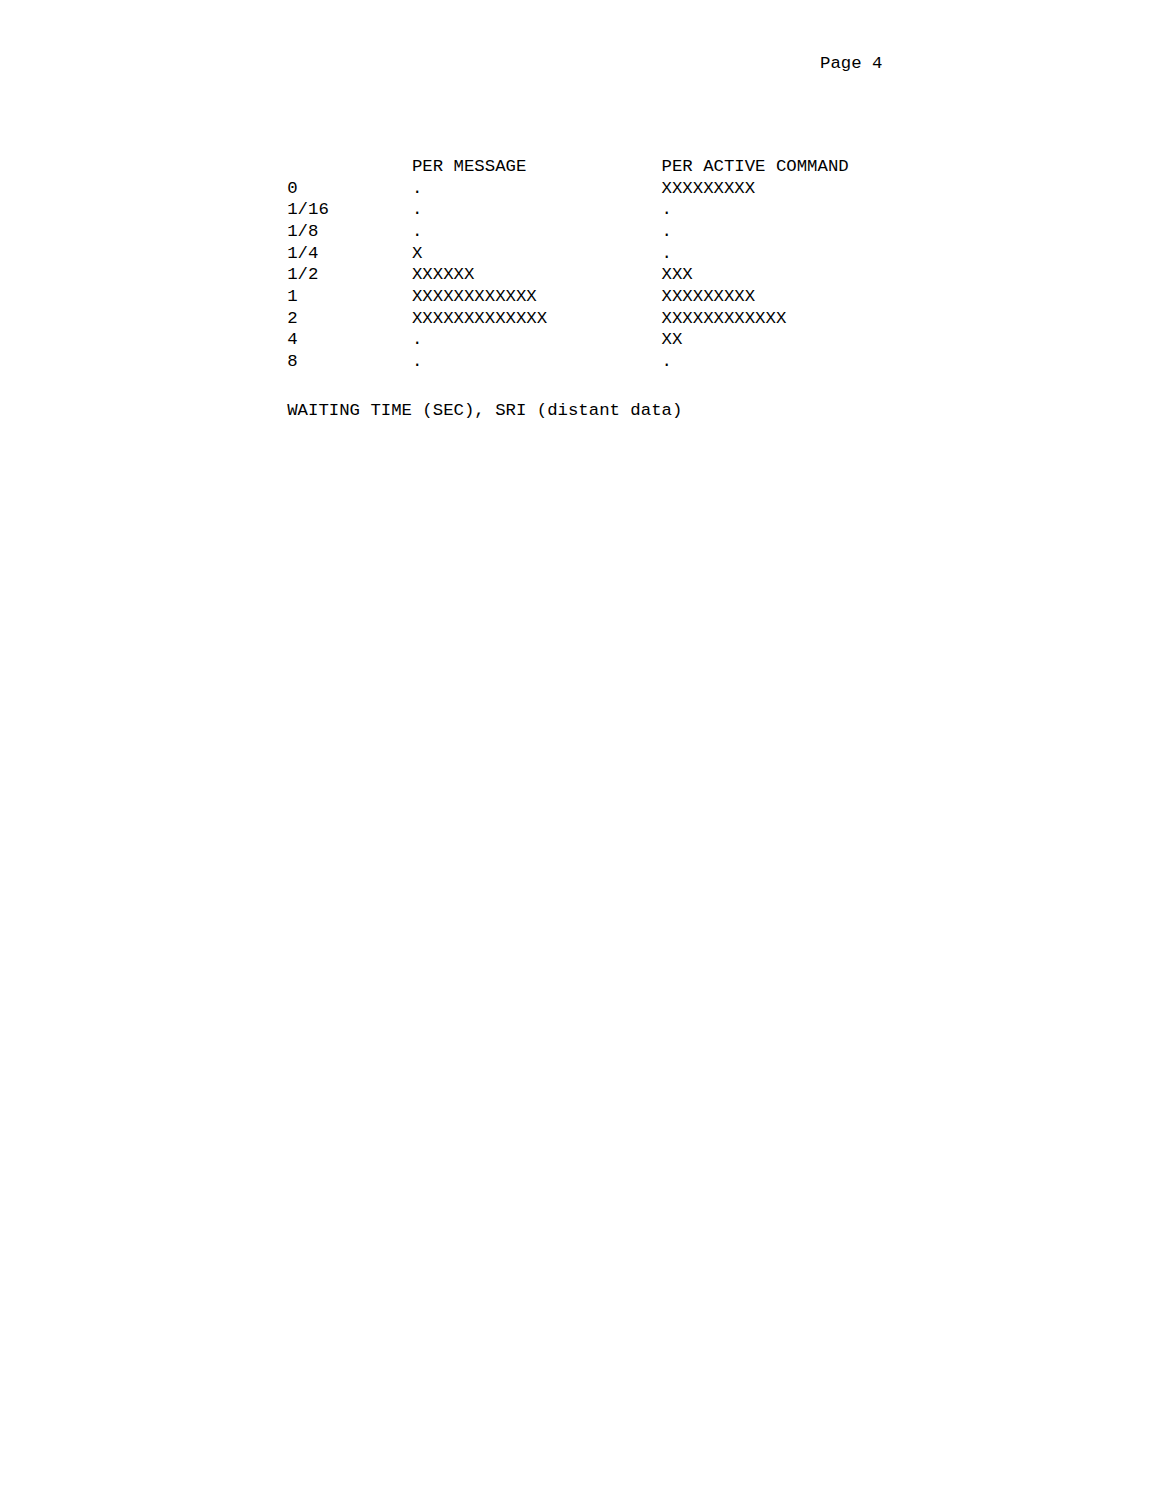Page 4
            PER MESSAGE             PER ACTIVE COMMAND
0           .                       XXXXXXXXX
1/16        .                       .
1/8         .                       .
1/4         X                       .
1/2         XXXXXX                  XXX
1           XXXXXXXXXXXX            XXXXXXXXX
2           XXXXXXXXXXXXX           XXXXXXXXXXXX
4           .                       XX
8           .                       .
WAITING TIME (SEC), SRI (distant data)